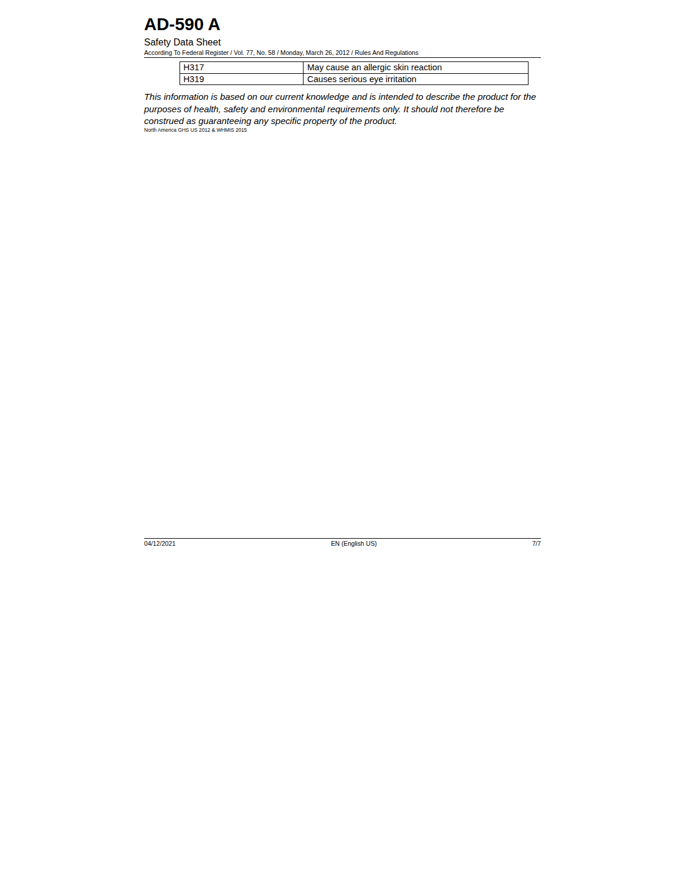AD-590 A
Safety Data Sheet
According To Federal Register / Vol. 77, No. 58 / Monday, March 26, 2012 / Rules And Regulations
| H317 | May cause an allergic skin reaction |
| H319 | Causes serious eye irritation |
This information is based on our current knowledge and is intended to describe the product for the purposes of health, safety and environmental requirements only. It should not therefore be construed as guaranteeing any specific property of the product.
North America GHS US 2012 & WHMIS 2015
04/12/2021
EN (English US)
7/7